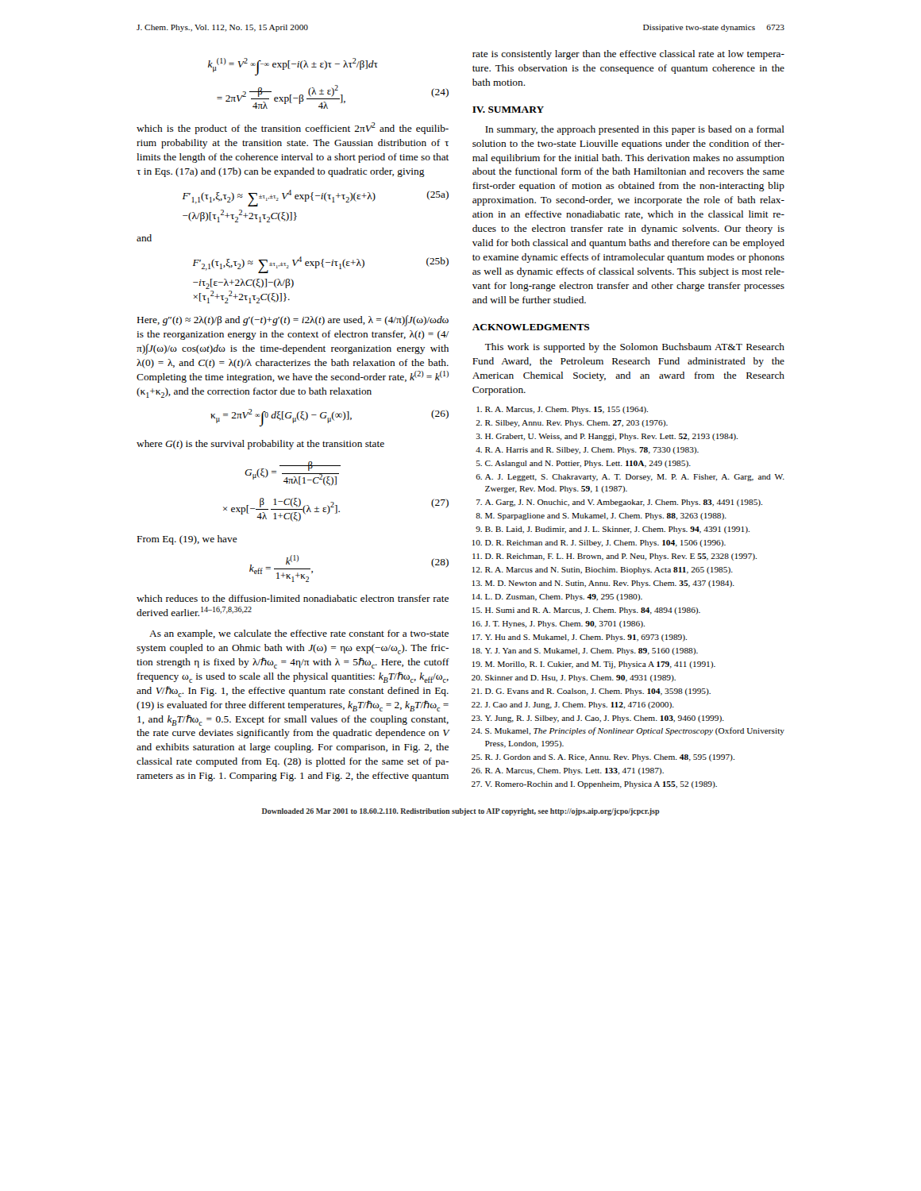J. Chem. Phys., Vol. 112, No. 15, 15 April 2000
Dissipative two-state dynamics 6723
kμ(1) = V2 ∞∫−∞ exp[−i(λ ± ε)τ − λτ2/β]dτ
(24) = 2πV2 β 4πλ exp[−β (λ ± ε)24λ],
which is the product of the transition coefficient 2πV2 and the equilibrium probability at the transition state. The Gaussian distribution of τ limits the length of the coherence interval to a short period of time so that τ in Eqs. (17a) and (17b) can be expanded to quadratic order, giving
(25a) F′1,1(τ1,ξ,τ2) ≈ ∑±τ1,±τ2 V4 exp{−i(τ1+τ2)(ε+λ)
−(λ/β)[τ12+τ22+2τ1τ2C(ξ)]}
and
(25b) F′2,1(τ1,ξ,τ2) ≈ ∑±τ1,±τ2 V4 exp{−iτ1(ε+λ)
−iτ2[ε−λ+2λC(ξ)]−(λ/β)
×[τ12+τ22+2τ1τ2C(ξ)]}.
Here, g″(t) ≈ 2λ(t)/β and g′(−t)+g′(t) = i2λ(t) are used, λ = (4/π)∫J(ω)/ωdω is the reorganization energy in the context of electron transfer, λ(t) = (4/π)∫J(ω)/ω cos(ωt)dω is the time-dependent reorganization energy with λ(0) = λ, and C(t) = λ(t)/λ characterizes the bath relaxation of the bath. Completing the time integration, we have the second-order rate, k(2) = k(1)(κ1+κ2), and the correction factor due to bath relaxation
(26) κμ = 2πV2 ∞∫0 dξ[Gμ(ξ) − Gμ(∞)],
where G(t) is the survival probability at the transition state
Gμ(ξ) = β 4πλ[1−C2(ξ)]
(27) × exp[−β 4λ 1−C(ξ) 1+C(ξ)(λ ± ε)2].
From Eq. (19), we have
(28) keff = k(1) 1+κ1+κ2,
which reduces to the diffusion-limited nonadiabatic electron transfer rate derived earlier.14–16,7,8,36,22
As an example, we calculate the effective rate constant for a two-state system coupled to an Ohmic bath with J(ω) = ηω exp(−ω/ωc). The friction strength η is fixed by λ/ℏωc = 4η/π with λ = 5ℏωc. Here, the cutoff frequency ωc is used to scale all the physical quantities: kBT/ℏωc, keff/ωc, and V/ℏωc. In Fig. 1, the effective quantum rate constant defined in Eq. (19) is evaluated for three different temperatures, kBT/ℏωc = 2, kBT/ℏωc = 1, and kBT/ℏωc = 0.5. Except for small values of the coupling constant, the rate curve deviates significantly from the quadratic dependence on V and exhibits saturation at large coupling. For comparison, in Fig. 2, the classical rate computed from Eq. (28) is plotted for the same set of parameters as in Fig. 1. Comparing Fig. 1 and Fig. 2, the effective quantum rate is consistently larger than the effective classical rate at low temperature. This observation is the consequence of quantum coherence in the bath motion.
IV. Summary
In summary, the approach presented in this paper is based on a formal solution to the two-state Liouville equations under the condition of thermal equilibrium for the initial bath. This derivation makes no assumption about the functional form of the bath Hamiltonian and recovers the same first-order equation of motion as obtained from the non-interacting blip approximation. To second-order, we incorporate the role of bath relaxation in an effective nonadiabatic rate, which in the classical limit reduces to the electron transfer rate in dynamic solvents. Our theory is valid for both classical and quantum baths and therefore can be employed to examine dynamic effects of intramolecular quantum modes or phonons as well as dynamic effects of classical solvents. This subject is most relevant for long-range electron transfer and other charge transfer processes and will be further studied.
Acknowledgments
This work is supported by the Solomon Buchsbaum AT&T Research Fund Award, the Petroleum Research Fund administrated by the American Chemical Society, and an award from the Research Corporation.
R. A. Marcus, J. Chem. Phys. 15, 155 (1964).
R. Silbey, Annu. Rev. Phys. Chem. 27, 203 (1976).
H. Grabert, U. Weiss, and P. Hanggi, Phys. Rev. Lett. 52, 2193 (1984).
R. A. Harris and R. Silbey, J. Chem. Phys. 78, 7330 (1983).
C. Aslangul and N. Pottier, Phys. Lett. 110A, 249 (1985).
A. J. Leggett, S. Chakravarty, A. T. Dorsey, M. P. A. Fisher, A. Garg, and W. Zwerger, Rev. Mod. Phys. 59, 1 (1987).
A. Garg, J. N. Onuchic, and V. Ambegaokar, J. Chem. Phys. 83, 4491 (1985).
M. Sparpaglione and S. Mukamel, J. Chem. Phys. 88, 3263 (1988).
B. B. Laid, J. Budimir, and J. L. Skinner, J. Chem. Phys. 94, 4391 (1991).
D. R. Reichman and R. J. Silbey, J. Chem. Phys. 104, 1506 (1996).
D. R. Reichman, F. L. H. Brown, and P. Neu, Phys. Rev. E 55, 2328 (1997).
R. A. Marcus and N. Sutin, Biochim. Biophys. Acta 811, 265 (1985).
M. D. Newton and N. Sutin, Annu. Rev. Phys. Chem. 35, 437 (1984).
L. D. Zusman, Chem. Phys. 49, 295 (1980).
H. Sumi and R. A. Marcus, J. Chem. Phys. 84, 4894 (1986).
J. T. Hynes, J. Phys. Chem. 90, 3701 (1986).
Y. Hu and S. Mukamel, J. Chem. Phys. 91, 6973 (1989).
Y. J. Yan and S. Mukamel, J. Chem. Phys. 89, 5160 (1988).
M. Morillo, R. I. Cukier, and M. Tij, Physica A 179, 411 (1991).
Skinner and D. Hsu, J. Phys. Chem. 90, 4931 (1989).
D. G. Evans and R. Coalson, J. Chem. Phys. 104, 3598 (1995).
J. Cao and J. Jung, J. Chem. Phys. 112, 4716 (2000).
Y. Jung, R. J. Silbey, and J. Cao, J. Phys. Chem. 103, 9460 (1999).
S. Mukamel, The Principles of Nonlinear Optical Spectroscopy (Oxford University Press, London, 1995).
R. J. Gordon and S. A. Rice, Annu. Rev. Phys. Chem. 48, 595 (1997).
R. A. Marcus, Chem. Phys. Lett. 133, 471 (1987).
V. Romero-Rochin and I. Oppenheim, Physica A 155, 52 (1989).
Downloaded 26 Mar 2001 to 18.60.2.110. Redistribution subject to AIP copyright, see http://ojps.aip.org/jcpo/jcpcr.jsp